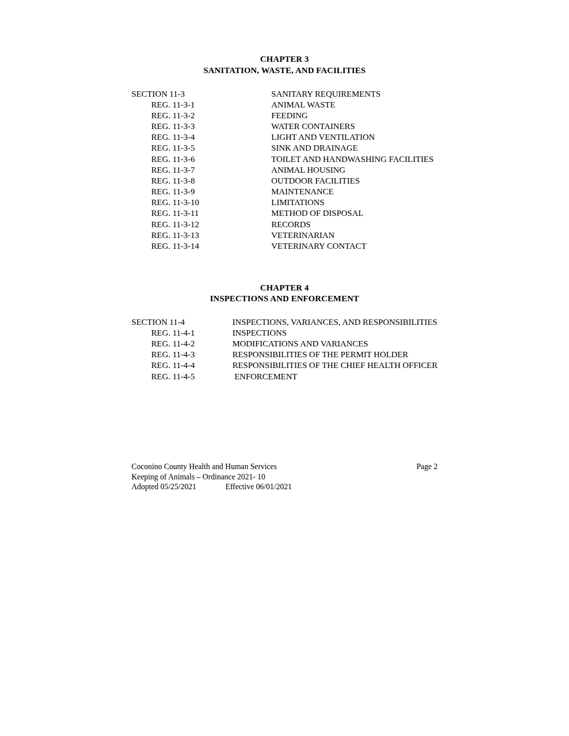CHAPTER 3
SANITATION, WASTE, AND FACILITIES
| SECTION 11-3 | SANITARY REQUIREMENTS |
| REG. 11-3-1 | ANIMAL WASTE |
| REG. 11-3-2 | FEEDING |
| REG. 11-3-3 | WATER CONTAINERS |
| REG. 11-3-4 | LIGHT AND VENTILATION |
| REG. 11-3-5 | SINK AND DRAINAGE |
| REG. 11-3-6 | TOILET AND HANDWASHING FACILITIES |
| REG. 11-3-7 | ANIMAL HOUSING |
| REG. 11-3-8 | OUTDOOR FACILITIES |
| REG. 11-3-9 | MAINTENANCE |
| REG. 11-3-10 | LIMITATIONS |
| REG. 11-3-11 | METHOD OF DISPOSAL |
| REG. 11-3-12 | RECORDS |
| REG. 11-3-13 | VETERINARIAN |
| REG. 11-3-14 | VETERINARY CONTACT |
CHAPTER 4
INSPECTIONS AND ENFORCEMENT
| SECTION 11-4 | INSPECTIONS, VARIANCES, AND RESPONSIBILITIES |
| REG. 11-4-1 | INSPECTIONS |
| REG. 11-4-2 | MODIFICATIONS AND VARIANCES |
| REG. 11-4-3 | RESPONSIBILITIES OF THE PERMIT HOLDER |
| REG. 11-4-4 | RESPONSIBILITIES OF THE CHIEF HEALTH OFFICER |
| REG. 11-4-5 | ENFORCEMENT |
Coconino County Health and Human ServicesPage 2 Keeping of Animals – Ordinance 2021- 10 Adopted 05/25/2021 Effective 06/01/2021